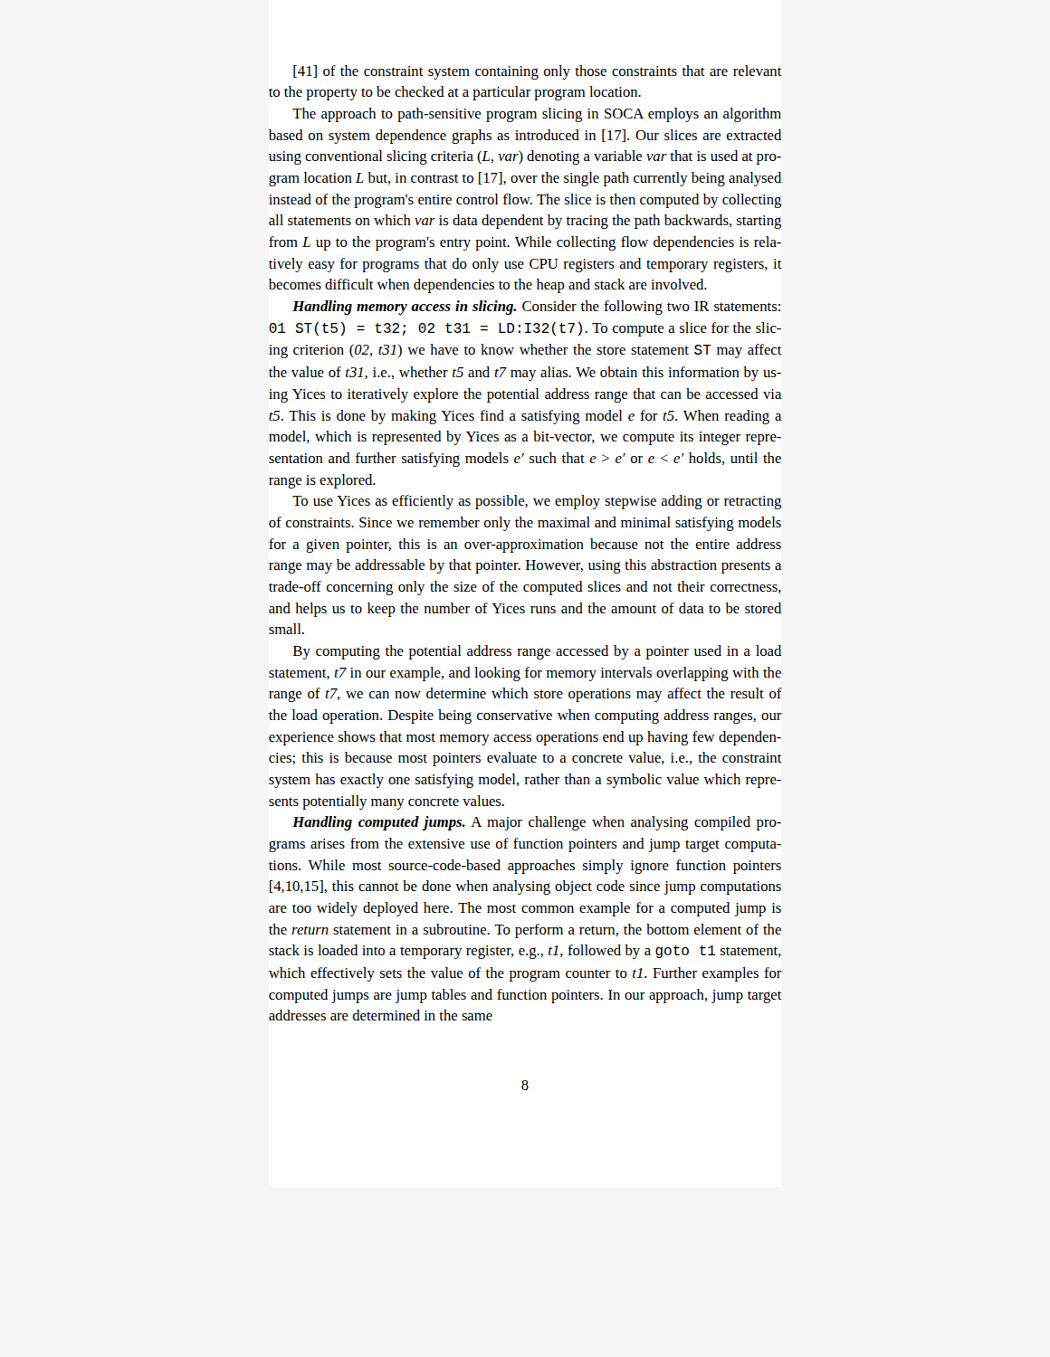[41] of the constraint system containing only those constraints that are relevant to the property to be checked at a particular program location.
The approach to path-sensitive program slicing in SOCA employs an algorithm based on system dependence graphs as introduced in [17]. Our slices are extracted using conventional slicing criteria (L, var) denoting a variable var that is used at program location L but, in contrast to [17], over the single path currently being analysed instead of the program's entire control flow. The slice is then computed by collecting all statements on which var is data dependent by tracing the path backwards, starting from L up to the program's entry point. While collecting flow dependencies is relatively easy for programs that do only use CPU registers and temporary registers, it becomes difficult when dependencies to the heap and stack are involved.
Handling memory access in slicing. Consider the following two IR statements: 01 ST(t5) = t32; 02 t31 = LD:I32(t7). To compute a slice for the slicing criterion (02, t31) we have to know whether the store statement ST may affect the value of t31, i.e., whether t5 and t7 may alias. We obtain this information by using Yices to iteratively explore the potential address range that can be accessed via t5. This is done by making Yices find a satisfying model e for t5. When reading a model, which is represented by Yices as a bit-vector, we compute its integer representation and further satisfying models e′ such that e > e′ or e < e′ holds, until the range is explored.
To use Yices as efficiently as possible, we employ stepwise adding or retracting of constraints. Since we remember only the maximal and minimal satisfying models for a given pointer, this is an over-approximation because not the entire address range may be addressable by that pointer. However, using this abstraction presents a trade-off concerning only the size of the computed slices and not their correctness, and helps us to keep the number of Yices runs and the amount of data to be stored small.
By computing the potential address range accessed by a pointer used in a load statement, t7 in our example, and looking for memory intervals overlapping with the range of t7, we can now determine which store operations may affect the result of the load operation. Despite being conservative when computing address ranges, our experience shows that most memory access operations end up having few dependencies; this is because most pointers evaluate to a concrete value, i.e., the constraint system has exactly one satisfying model, rather than a symbolic value which represents potentially many concrete values.
Handling computed jumps. A major challenge when analysing compiled programs arises from the extensive use of function pointers and jump target computations. While most source-code-based approaches simply ignore function pointers [4,10,15], this cannot be done when analysing object code since jump computations are too widely deployed here. The most common example for a computed jump is the return statement in a subroutine. To perform a return, the bottom element of the stack is loaded into a temporary register, e.g., t1, followed by a goto t1 statement, which effectively sets the value of the program counter to t1. Further examples for computed jumps are jump tables and function pointers. In our approach, jump target addresses are determined in the same
8